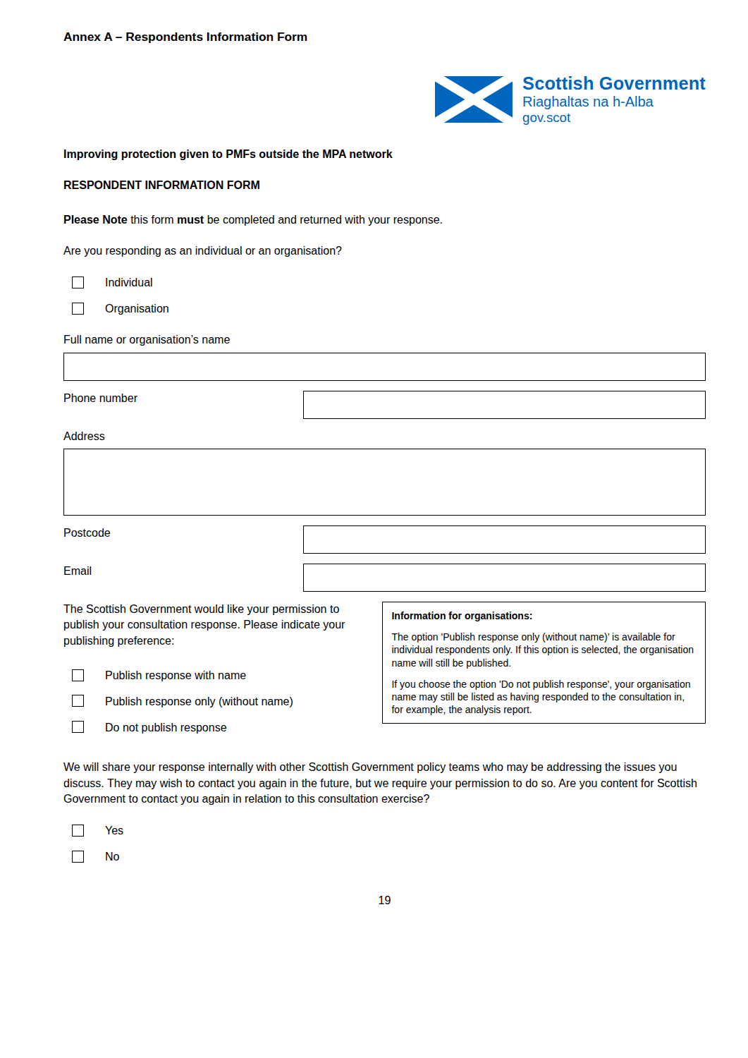Annex A – Respondents Information Form
Scottish Government
Riaghaltas na h-Alba
gov.scot
Improving protection given to PMFs outside the MPA network
RESPONDENT INFORMATION FORM
Please Note this form must be completed and returned with your response.
Are you responding as an individual or an organisation?
Individual
Organisation
Full name or organisation’s name
Phone number
Address
Postcode
Email
The Scottish Government would like your permission to publish your consultation response. Please indicate your publishing preference:
Publish response with name
Publish response only (without name)
Do not publish response
Information for organisations:
The option 'Publish response only (without name)’ is available for individual respondents only. If this option is selected, the organisation name will still be published.
If you choose the option 'Do not publish response', your organisation name may still be listed as having responded to the consultation in, for example, the analysis report.
We will share your response internally with other Scottish Government policy teams who may be addressing the issues you discuss. They may wish to contact you again in the future, but we require your permission to do so. Are you content for Scottish Government to contact you again in relation to this consultation exercise?
Yes
No
19